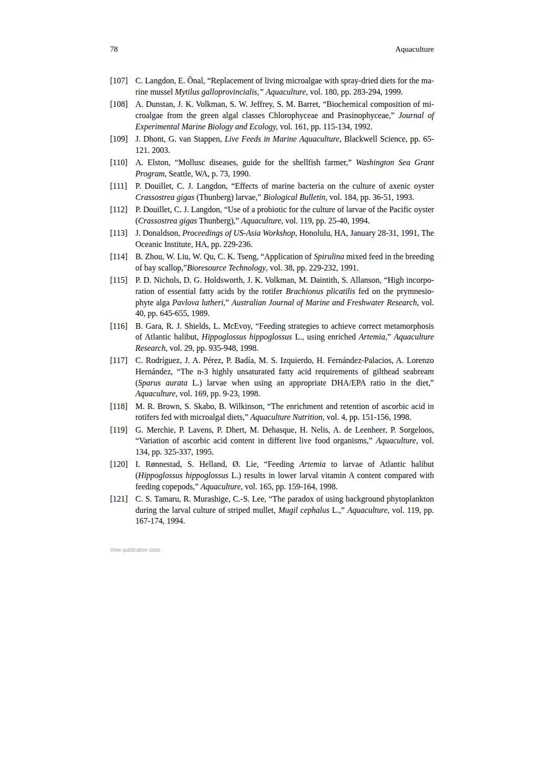78 Aquaculture
[107] C. Langdon, E. Önal, “Replacement of living microalgae with spray-dried diets for the marine mussel Mytilus galloprovincialis,” Aquaculture, vol. 180, pp. 283-294, 1999.
[108] A. Dunstan, J. K. Volkman, S. W. Jeffrey, S. M. Barret, “Biochemical composition of microalgae from the green algal classes Chlorophyceae and Prasinophyceae,” Journal of Experimental Marine Biology and Ecology, vol. 161, pp. 115-134, 1992.
[109] J. Dhont, G. van Stappen, Live Feeds in Marine Aquaculture, Blackwell Science, pp. 65-121. 2003.
[110] A. Elston, “Mollusc diseases, guide for the shellfish farmer,” Washington Sea Grant Program, Seattle, WA, p. 73, 1990.
[111] P. Douillet, C. J. Langdon, “Effects of marine bacteria on the culture of axenic oyster Crassostrea gigas (Thunberg) larvae,” Biological Bulletin, vol. 184, pp. 36-51, 1993.
[112] P. Douillet, C. J. Langdon, “Use of a probiotic for the culture of larvae of the Pacific oyster (Crassostrea gigas Thunberg),” Aquaculture, vol. 119, pp. 25-40, 1994.
[113] J. Donaldson, Proceedings of US-Asia Workshop, Honolulu, HA, January 28-31, 1991, The Oceanic Institute, HA, pp. 229-236.
[114] B. Zhou, W. Liu, W. Qu, C. K. Tseng, “Application of Spirulina mixed feed in the breeding of bay scallop,”Bioresource Technology, vol. 38, pp. 229-232, 1991.
[115] P. D. Nichols, D. G. Holdsworth, J. K. Volkman, M. Daintith, S. Allanson, “High incorporation of essential fatty acids by the rotifer Brachionus plicatilis fed on the prymnesiophyte alga Pavlova lutheri,” Australian Journal of Marine and Freshwater Research, vol. 40, pp. 645-655, 1989.
[116] B. Gara, R. J. Shields, L. McEvoy, “Feeding strategies to achieve correct metamorphosis of Atlantic halibut, Hippoglossus hippoglossus L., using enriched Artemia,” Aquaculture Research, vol. 29, pp. 935-948, 1998.
[117] C. Rodríguez, J. A. Pérez, P. Badía, M. S. Izquierdo, H. Fernández-Palacios, A. Lorenzo Hernández, “The n-3 highly unsaturated fatty acid requirements of gilthead seabream (Sparus aurata L.) larvae when using an appropriate DHA/EPA ratio in the diet,” Aquaculture, vol. 169, pp. 9-23, 1998.
[118] M. R. Brown, S. Skabo, B. Wilkinson, “The enrichment and retention of ascorbic acid in rotifers fed with microalgal diets,” Aquaculture Nutrition, vol. 4, pp. 151-156, 1998.
[119] G. Merchie, P. Lavens, P. Dhert, M. Dehasque, H. Nelis, A. de Leenheer, P. Sorgeloos, “Variation of ascorbic acid content in different live food organisms,” Aquaculture, vol. 134, pp. 325-337, 1995.
[120] I. Rønnestad, S. Helland, Ø. Lie, “Feeding Artemia to larvae of Atlantic halibut (Hippoglossus hippoglossus L.) results in lower larval vitamin A content compared with feeding copepods,” Aquaculture, vol. 165, pp. 159-164, 1998.
[121] C. S. Tamaru, R. Murashige, C.-S. Lee, “The paradox of using background phytoplankton during the larval culture of striped mullet, Mugil cephalus L.,” Aquaculture, vol. 119, pp. 167-174, 1994.
View publication stats